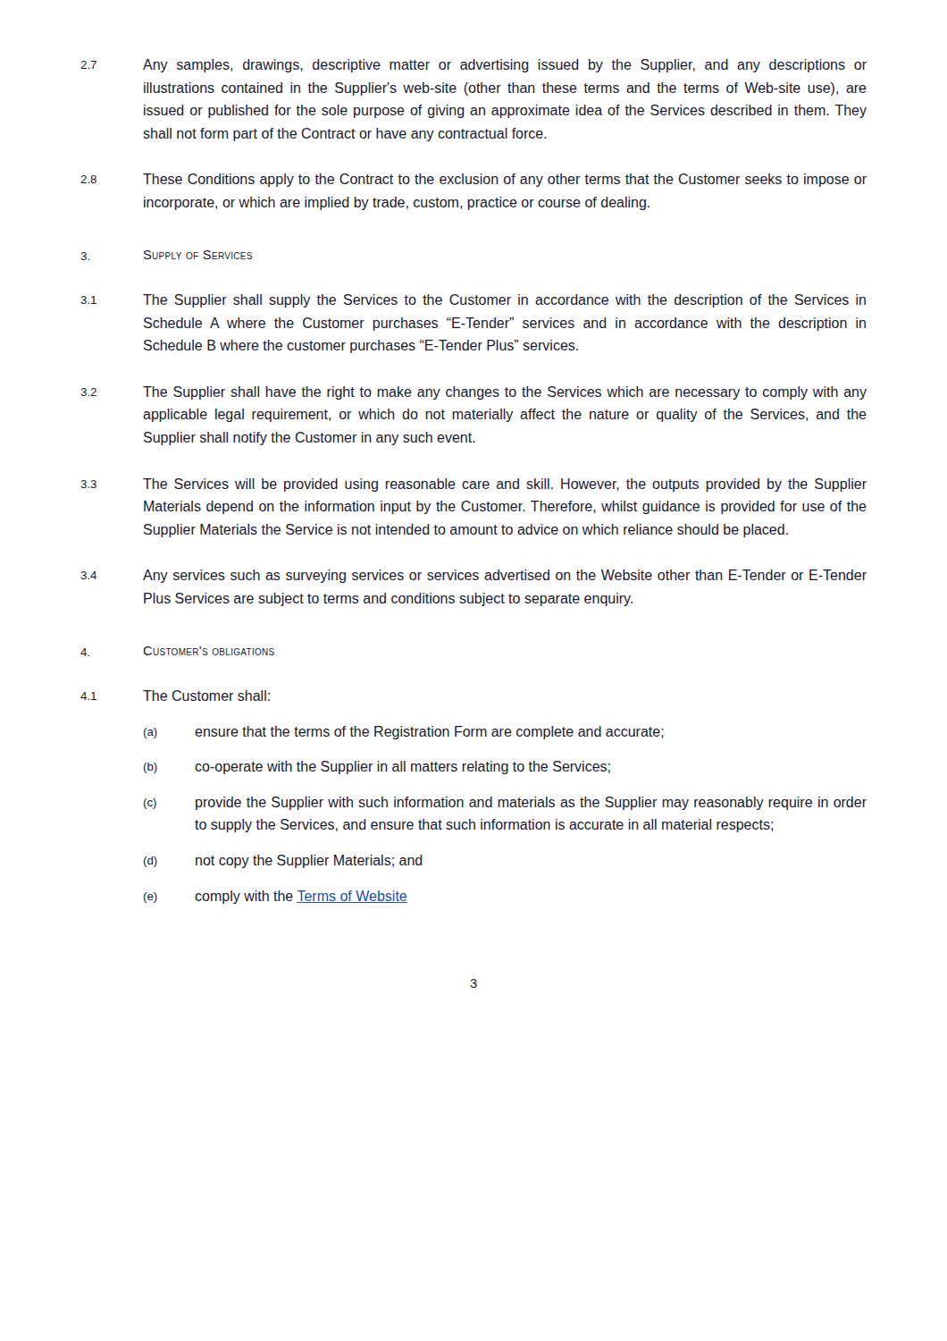2.7
Any samples, drawings, descriptive matter or advertising issued by the Supplier, and any descriptions or illustrations contained in the Supplier's web-site (other than these terms and the terms of Web-site use), are issued or published for the sole purpose of giving an approximate idea of the Services described in them. They shall not form part of the Contract or have any contractual force.
2.8
These Conditions apply to the Contract to the exclusion of any other terms that the Customer seeks to impose or incorporate, or which are implied by trade, custom, practice or course of dealing.
3.
Supply of Services
3.1
The Supplier shall supply the Services to the Customer in accordance with the description of the Services in Schedule A where the Customer purchases “E-Tender” services and in accordance with the description in Schedule B where the customer purchases “E-Tender Plus” services.
3.2
The Supplier shall have the right to make any changes to the Services which are necessary to comply with any applicable legal requirement, or which do not materially affect the nature or quality of the Services, and the Supplier shall notify the Customer in any such event.
3.3
The Services will be provided using reasonable care and skill. However, the outputs provided by the Supplier Materials depend on the information input by the Customer. Therefore, whilst guidance is provided for use of the Supplier Materials the Service is not intended to amount to advice on which reliance should be placed.
3.4
Any services such as surveying services or services advertised on the Website other than E-Tender or E-Tender Plus Services are subject to terms and conditions subject to separate enquiry.
4.
Customer's obligations
4.1
The Customer shall:
(a) ensure that the terms of the Registration Form are complete and accurate;
(b) co-operate with the Supplier in all matters relating to the Services;
(c) provide the Supplier with such information and materials as the Supplier may reasonably require in order to supply the Services, and ensure that such information is accurate in all material respects;
(d) not copy the Supplier Materials; and
(e) comply with the Terms of Website
3